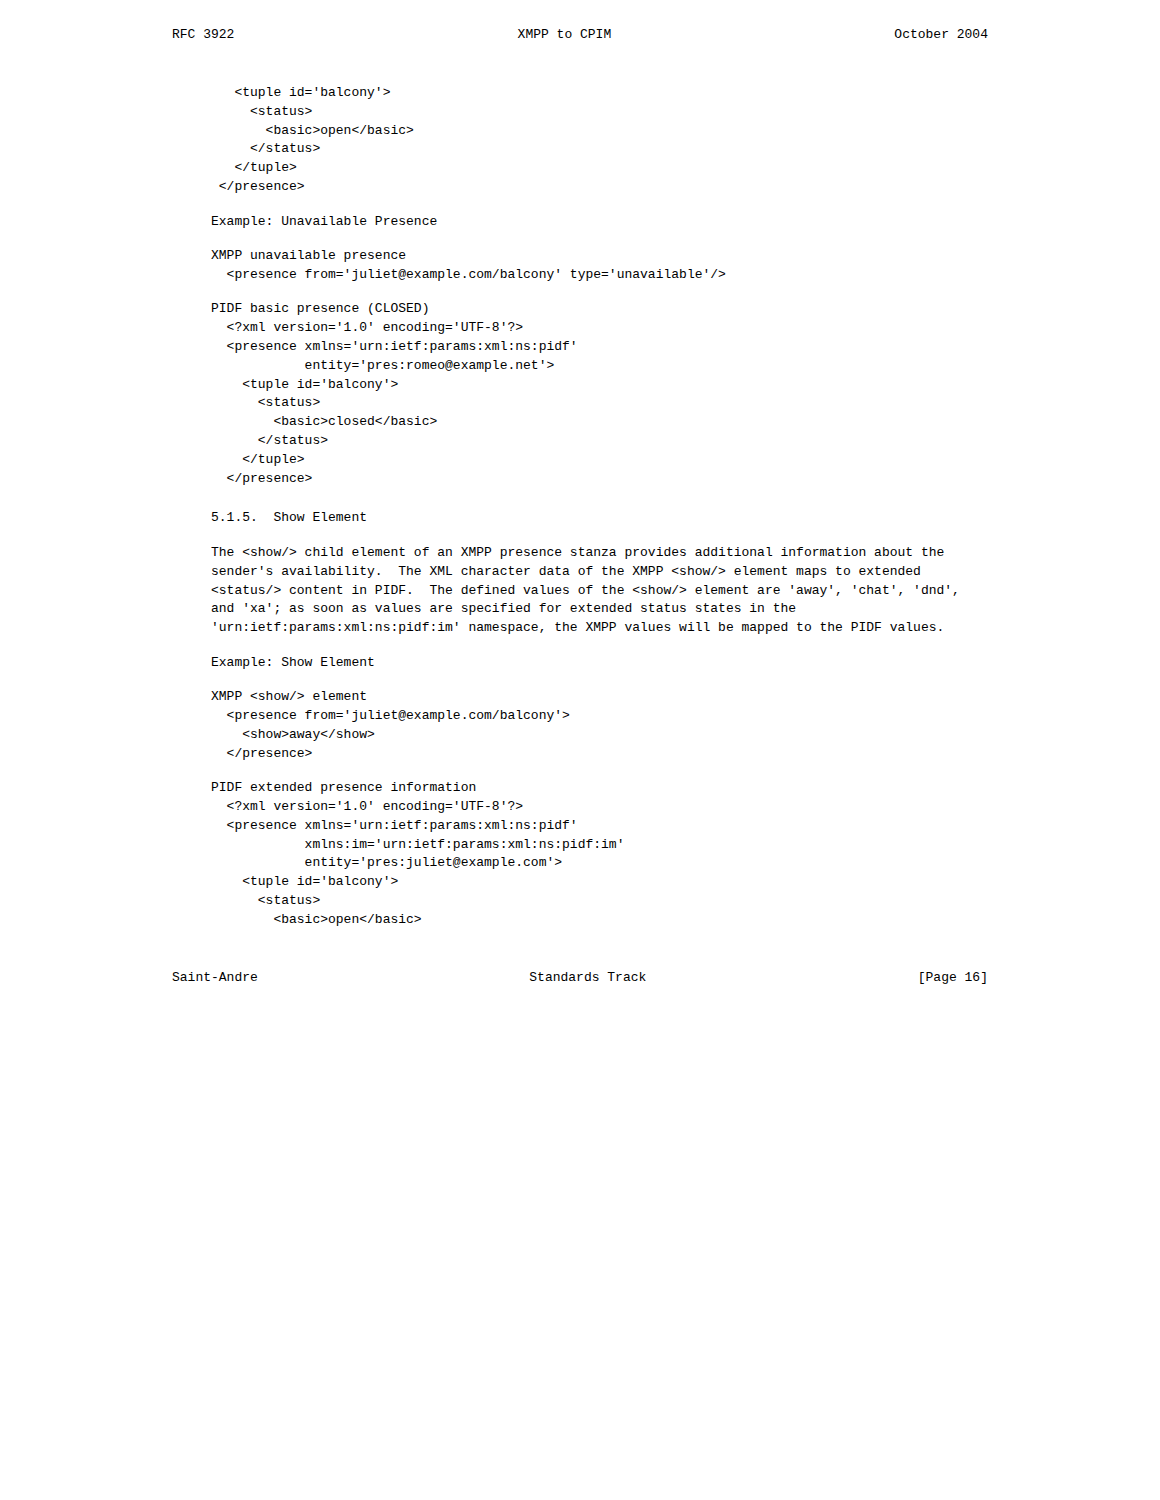RFC 3922 XMPP to CPIM October 2004
   <tuple id='balcony'>
     <status>
       <basic>open</basic>
     </status>
   </tuple>
 </presence>
Example: Unavailable Presence
XMPP unavailable presence
  <presence from='juliet@example.com/balcony' type='unavailable'/>
PIDF basic presence (CLOSED)
  <?xml version='1.0' encoding='UTF-8'?>
  <presence xmlns='urn:ietf:params:xml:ns:pidf'
            entity='pres:romeo@example.net'>
    <tuple id='balcony'>
      <status>
        <basic>closed</basic>
      </status>
    </tuple>
  </presence>
5.1.5. Show Element
The <show/> child element of an XMPP presence stanza provides additional information about the sender's availability. The XML character data of the XMPP <show/> element maps to extended <status/> content in PIDF. The defined values of the <show/> element are 'away', 'chat', 'dnd', and 'xa'; as soon as values are specified for extended status states in the 'urn:ietf:params:xml:ns:pidf:im' namespace, the XMPP values will be mapped to the PIDF values.
Example: Show Element
XMPP <show/> element
  <presence from='juliet@example.com/balcony'>
    <show>away</show>
  </presence>
PIDF extended presence information
  <?xml version='1.0' encoding='UTF-8'?>
  <presence xmlns='urn:ietf:params:xml:ns:pidf'
            xmlns:im='urn:ietf:params:xml:ns:pidf:im'
            entity='pres:juliet@example.com'>
    <tuple id='balcony'>
      <status>
        <basic>open</basic>
Saint-Andre Standards Track [Page 16]